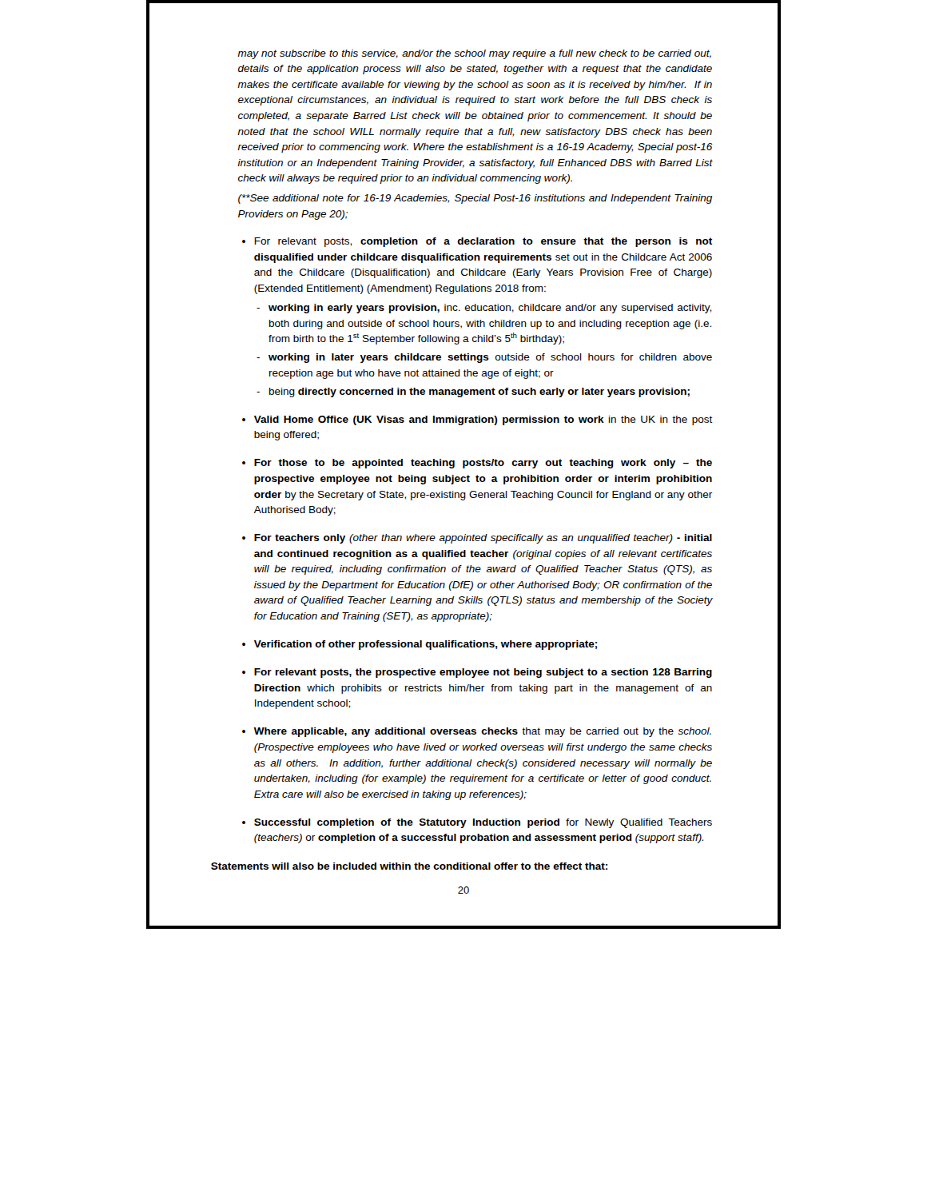may not subscribe to this service, and/or the school may require a full new check to be carried out, details of the application process will also be stated, together with a request that the candidate makes the certificate available for viewing by the school as soon as it is received by him/her. If in exceptional circumstances, an individual is required to start work before the full DBS check is completed, a separate Barred List check will be obtained prior to commencement. It should be noted that the school WILL normally require that a full, new satisfactory DBS check has been received prior to commencing work. Where the establishment is a 16-19 Academy, Special post-16 institution or an Independent Training Provider, a satisfactory, full Enhanced DBS with Barred List check will always be required prior to an individual commencing work).
(**See additional note for 16-19 Academies, Special Post-16 institutions and Independent Training Providers on Page 20);
For relevant posts, completion of a declaration to ensure that the person is not disqualified under childcare disqualification requirements set out in the Childcare Act 2006 and the Childcare (Disqualification) and Childcare (Early Years Provision Free of Charge) (Extended Entitlement) (Amendment) Regulations 2018 from:
working in early years provision, inc. education, childcare and/or any supervised activity, both during and outside of school hours, with children up to and including reception age (i.e. from birth to the 1st September following a child’s 5th birthday);
working in later years childcare settings outside of school hours for children above reception age but who have not attained the age of eight; or
being directly concerned in the management of such early or later years provision;
Valid Home Office (UK Visas and Immigration) permission to work in the UK in the post being offered;
For those to be appointed teaching posts/to carry out teaching work only – the prospective employee not being subject to a prohibition order or interim prohibition order by the Secretary of State, pre-existing General Teaching Council for England or any other Authorised Body;
For teachers only (other than where appointed specifically as an unqualified teacher) - initial and continued recognition as a qualified teacher (original copies of all relevant certificates will be required, including confirmation of the award of Qualified Teacher Status (QTS), as issued by the Department for Education (DfE) or other Authorised Body; OR confirmation of the award of Qualified Teacher Learning and Skills (QTLS) status and membership of the Society for Education and Training (SET), as appropriate);
Verification of other professional qualifications, where appropriate;
For relevant posts, the prospective employee not being subject to a section 128 Barring Direction which prohibits or restricts him/her from taking part in the management of an Independent school;
Where applicable, any additional overseas checks that may be carried out by the school. (Prospective employees who have lived or worked overseas will first undergo the same checks as all others. In addition, further additional check(s) considered necessary will normally be undertaken, including (for example) the requirement for a certificate or letter of good conduct. Extra care will also be exercised in taking up references);
Successful completion of the Statutory Induction period for Newly Qualified Teachers (teachers) or completion of a successful probation and assessment period (support staff).
Statements will also be included within the conditional offer to the effect that:
20